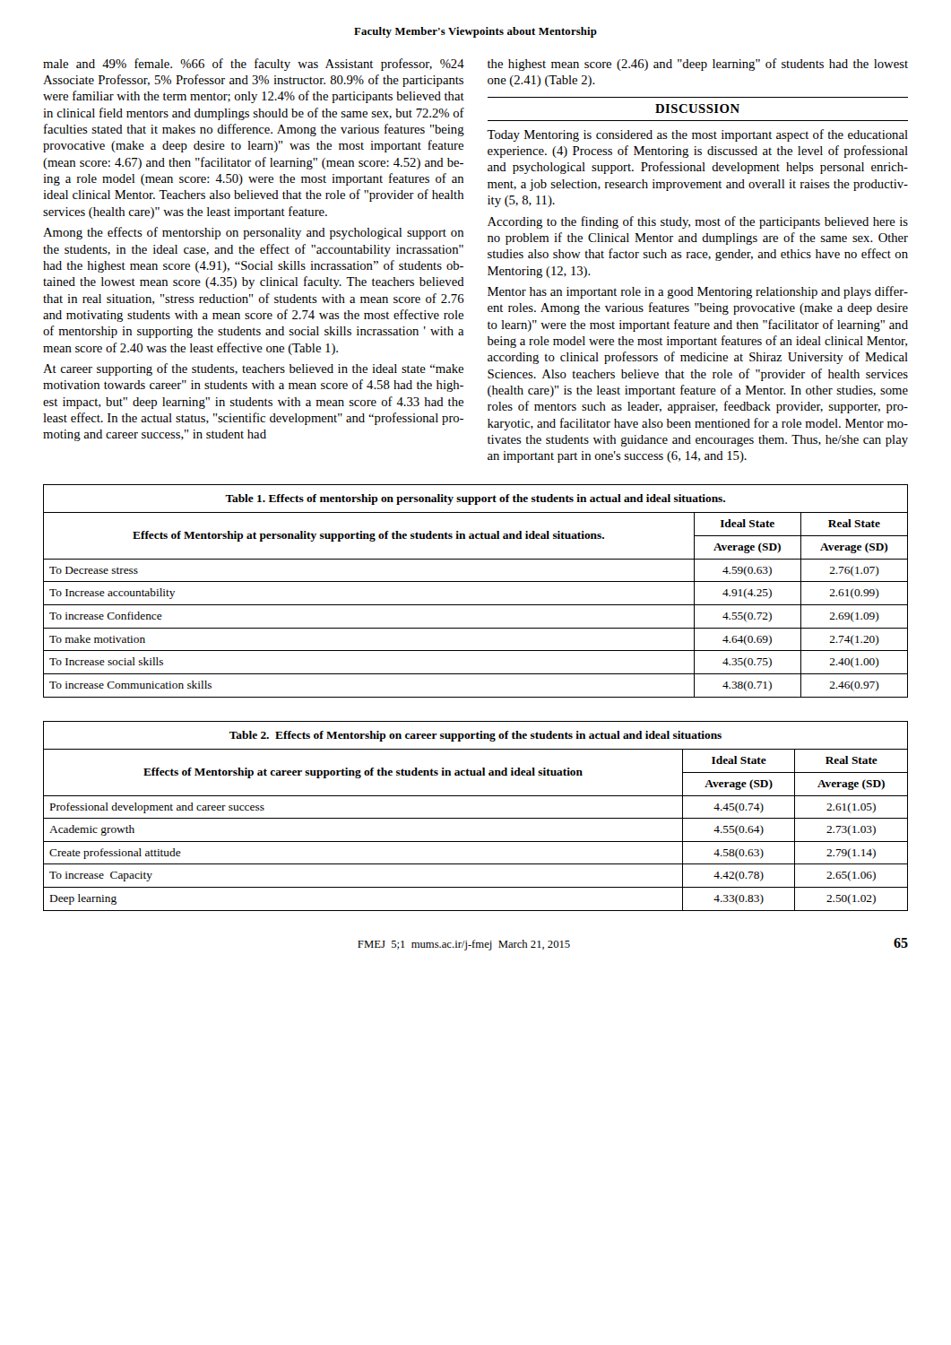Faculty Member's Viewpoints about Mentorship
male and 49% female. %66 of the faculty was Assistant professor, %24 Associate Professor, 5% Professor and 3% instructor. 80.9% of the participants were familiar with the term mentor; only 12.4% of the participants believed that in clinical field mentors and dumplings should be of the same sex, but 72.2% of faculties stated that it makes no difference. Among the various features "being provocative (make a deep desire to learn)" was the most important feature (mean score: 4.67) and then "facilitator of learning" (mean score: 4.52) and being a role model (mean score: 4.50) were the most important features of an ideal clinical Mentor. Teachers also believed that the role of "provider of health services (health care)" was the least important feature.
Among the effects of mentorship on personality and psychological support on the students, in the ideal case, and the effect of "accountability incrassation" had the highest mean score (4.91), “Social skills incrassation” of students obtained the lowest mean score (4.35) by clinical faculty. The teachers believed that in real situation, "stress reduction" of students with a mean score of 2.76 and motivating students with a mean score of 2.74 was the most effective role of mentorship in supporting the students and social skills incrassation ' with a mean score of 2.40 was the least effective one (Table 1).
At career supporting of the students, teachers believed in the ideal state “make motivation towards career" in students with a mean score of 4.58 had the highest impact, but" deep learning" in students with a mean score of 4.33 had the least effect. In the actual status, "scientific development" and “professional promoting and career success," in student had
the highest mean score (2.46) and "deep learning" of students had the lowest one (2.41) (Table 2).
DISCUSSION
Today Mentoring is considered as the most important aspect of the educational experience. (4) Process of Mentoring is discussed at the level of professional and psychological support. Professional development helps personal enrichment, a job selection, research improvement and overall it raises the productivity (5, 8, 11).
According to the finding of this study, most of the participants believed here is no problem if the Clinical Mentor and dumplings are of the same sex. Other studies also show that factor such as race, gender, and ethics have no effect on Mentoring (12, 13).
Mentor has an important role in a good Mentoring relationship and plays different roles. Among the various features "being provocative (make a deep desire to learn)" were the most important feature and then "facilitator of learning" and being a role model were the most important features of an ideal clinical Mentor, according to clinical professors of medicine at Shiraz University of Medical Sciences. Also teachers believe that the role of "provider of health services (health care)" is the least important feature of a Mentor. In other studies, some roles of mentors such as leader, appraiser, feedback provider, supporter, prokaryotic, and facilitator have also been mentioned for a role model. Mentor motivates the students with guidance and encourages them. Thus, he/she can play an important part in one's success (6, 14, and 15).
Table 1. Effects of mentorship on personality support of the students in actual and ideal situations.
| Effects of Mentorship at personality supporting of the students in actual and ideal situations. | Ideal State | Real State |
| --- | --- | --- |
| Average (SD) | Average (SD) |
| To Decrease stress | 4.59(0.63) | 2.76(1.07) |
| To Increase accountability | 4.91(4.25) | 2.61(0.99) |
| To increase Confidence | 4.55(0.72) | 2.69(1.09) |
| To make motivation | 4.64(0.69) | 2.74(1.20) |
| To Increase social skills | 4.35(0.75) | 2.40(1.00) |
| To increase Communication skills | 4.38(0.71) | 2.46(0.97) |
Table 2. Effects of Mentorship on career supporting of the students in actual and ideal situations
| Effects of Mentorship at career supporting of the students in actual and ideal situation | Ideal State | Real State |
| --- | --- | --- |
| Average (SD) | Average (SD) |
| Professional development and career success | 4.45(0.74) | 2.61(1.05) |
| Academic growth | 4.55(0.64) | 2.73(1.03) |
| Create professional attitude | 4.58(0.63) | 2.79(1.14) |
| To increase Capacity | 4.42(0.78) | 2.65(1.06) |
| Deep learning | 4.33(0.83) | 2.50(1.02) |
FMEJ 5;1 mums.ac.ir/j-fmej March 21, 2015
65